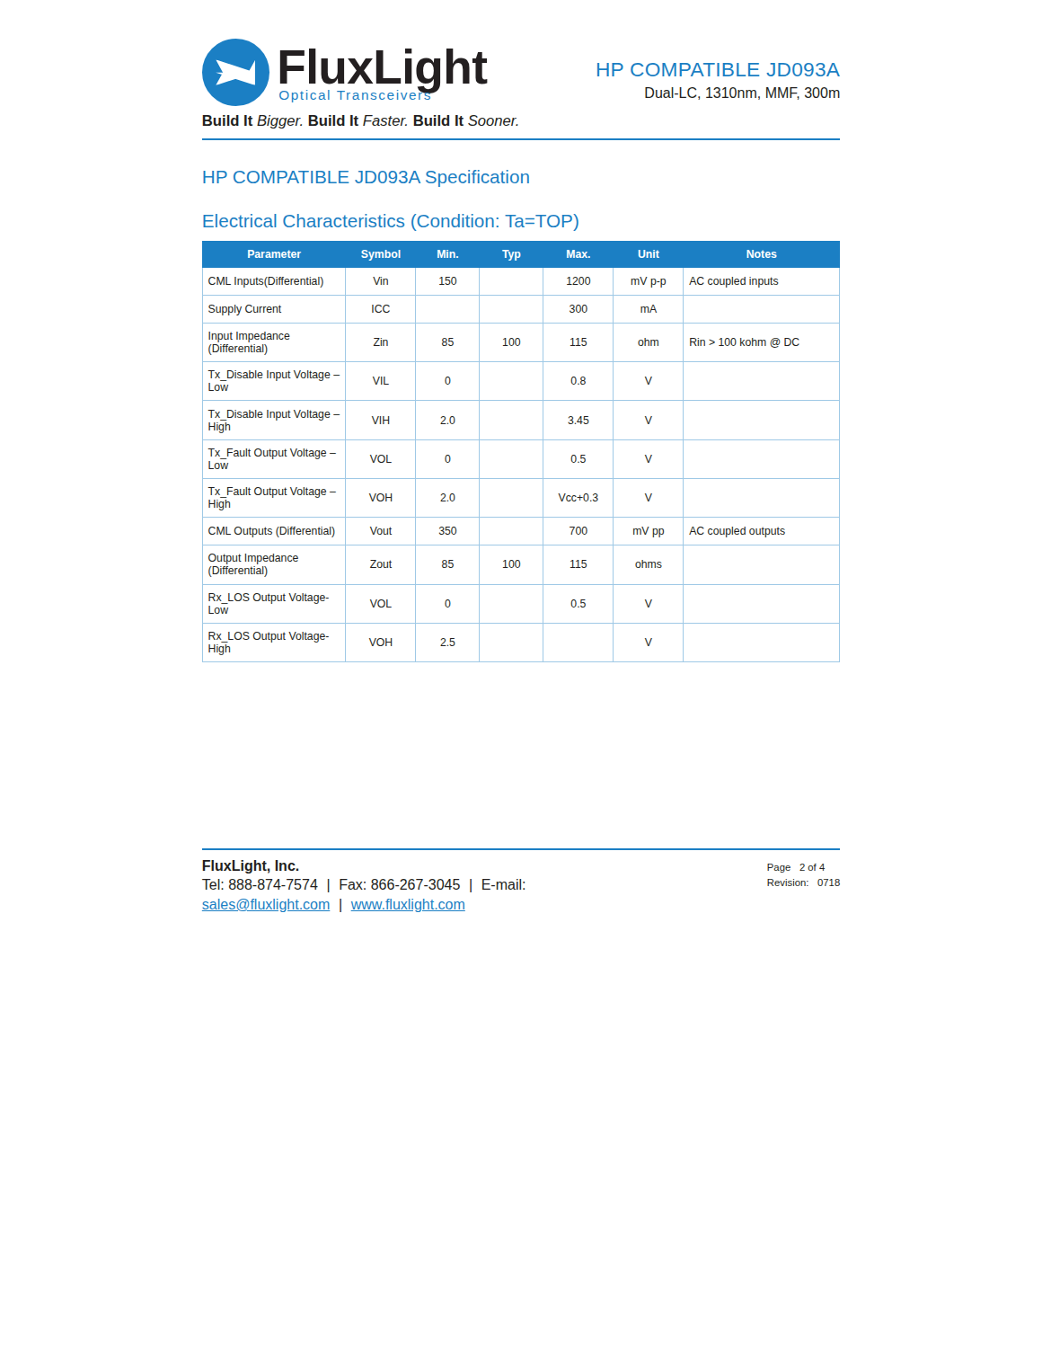FluxLight
Optical Transceivers
Build It Bigger. Build It Faster. Build It Sooner.
HP COMPATIBLE JD093A
Dual-LC, 1310nm, MMF, 300m
HP COMPATIBLE JD093A Specification
Electrical Characteristics (Condition: Ta=TOP)
| Parameter | Symbol | Min. | Typ | Max. | Unit | Notes |
| --- | --- | --- | --- | --- | --- | --- |
| CML Inputs(Differential) | Vin | 150 | | 1200 | mV p-p | AC coupled inputs |
| Supply Current | ICC | | | 300 | mA | |
| Input Impedance (Differential) | Zin | 85 | 100 | 115 | ohm | Rin > 100 kohm @ DC |
| Tx_Disable Input Voltage – Low | VIL | 0 | | 0.8 | V | |
| Tx_Disable Input Voltage – High | VIH | 2.0 | | 3.45 | V | |
| Tx_Fault Output Voltage – Low | VOL | 0 | | 0.5 | V | |
| Tx_Fault Output Voltage – High | VOH | 2.0 | | Vcc+0.3 | V | |
| CML Outputs (Differential) | Vout | 350 | | 700 | mV pp | AC coupled outputs |
| Output Impedance (Differential) | Zout | 85 | 100 | 115 | ohms | |
| Rx_LOS Output Voltage- Low | VOL | 0 | | 0.5 | V | |
| Rx_LOS Output Voltage- High | VOH | 2.5 | | | V | |
FluxLight, Inc.
Tel: 888-874-7574|Fax: 866-267-3045|E-mail: sales@fluxlight.com|www.fluxlight.com
Page 2 of 4
Revision: 0718